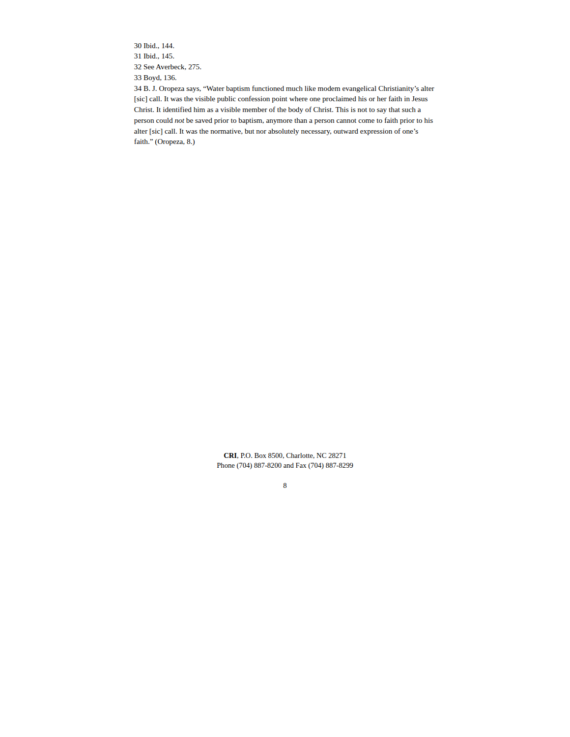30 Ibid., 144.
31 Ibid., 145.
32 See Averbeck, 275.
33 Boyd, 136.
34 B. J. Oropeza says, “Water baptism functioned much like modem evangelical Christianity’s alter [sic] call. It was the visible public confession point where one proclaimed his or her faith in Jesus Christ. It identified him as a visible member of the body of Christ. This is not to say that such a person could not be saved prior to baptism, anymore than a person cannot come to faith prior to his alter [sic] call. It was the normative, but nor absolutely necessary, outward expression of one’s faith.” (Oropeza, 8.)
CRI, P.O. Box 8500, Charlotte, NC 28271
Phone (704) 887-8200 and Fax (704) 887-8299
8